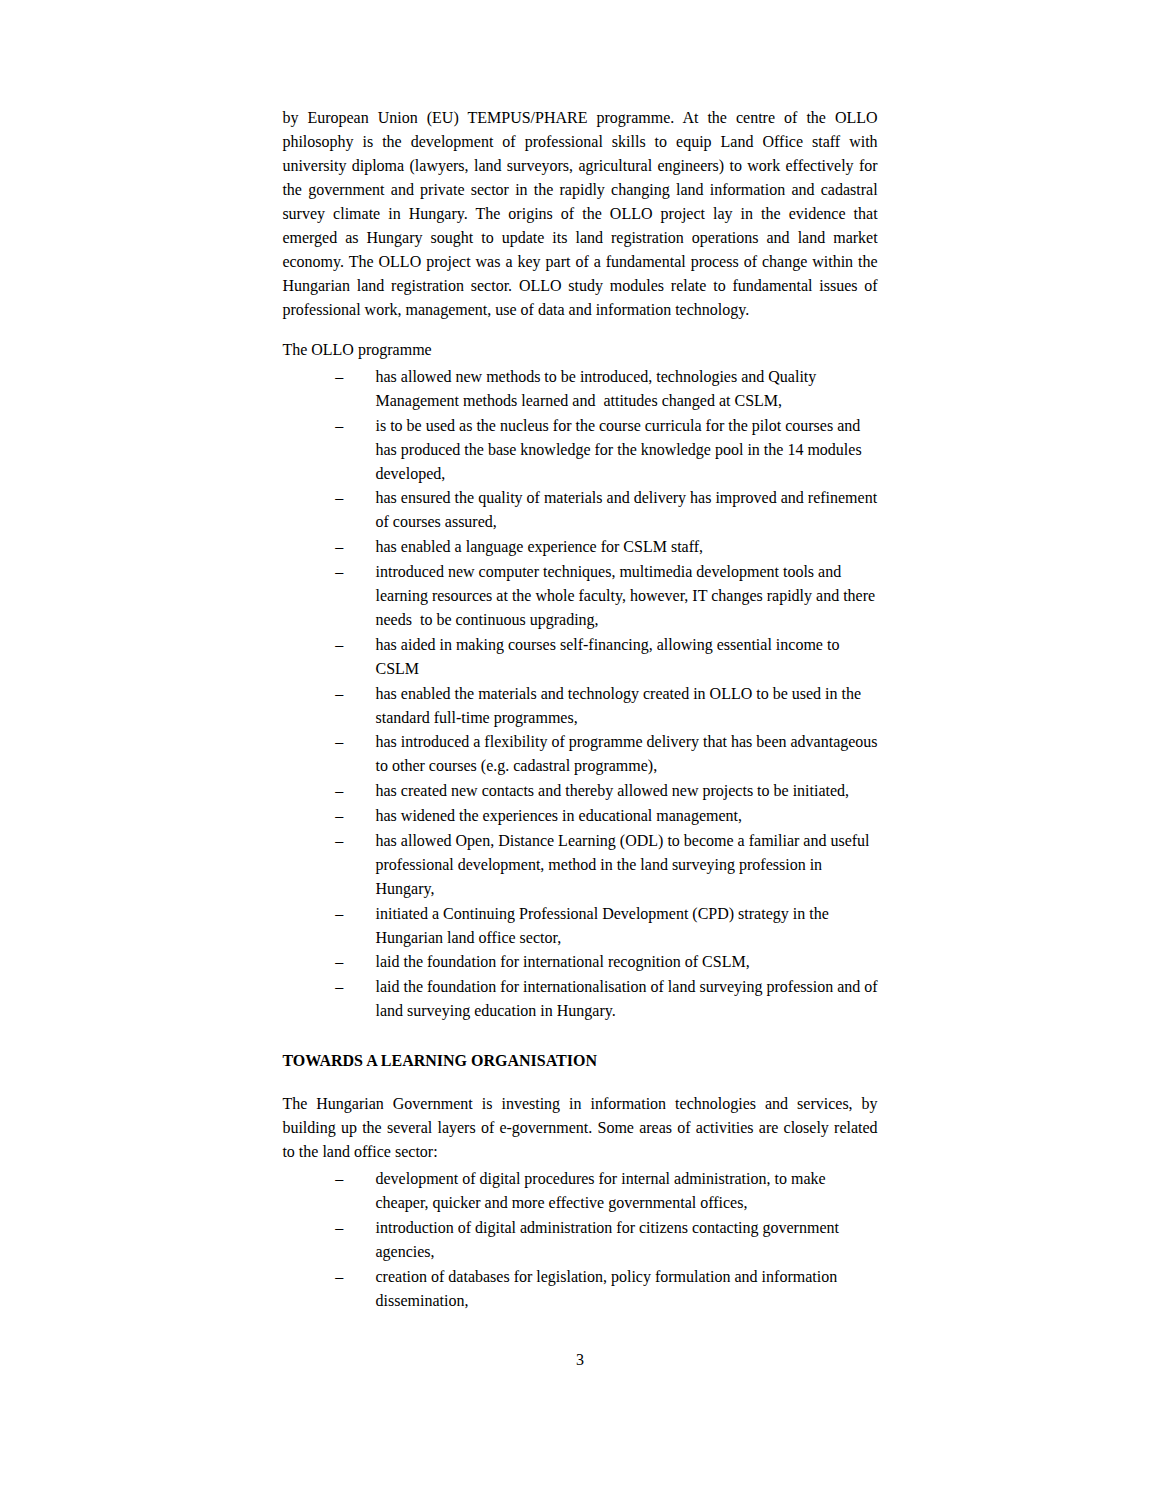by European Union (EU) TEMPUS/PHARE programme. At the centre of the OLLO philosophy is the development of professional skills to equip Land Office staff with university diploma (lawyers, land surveyors, agricultural engineers) to work effectively for the government and private sector in the rapidly changing land information and cadastral survey climate in Hungary. The origins of the OLLO project lay in the evidence that emerged as Hungary sought to update its land registration operations and land market economy. The OLLO project was a key part of a fundamental process of change within the Hungarian land registration sector. OLLO study modules relate to fundamental issues of professional work, management, use of data and information technology.
The OLLO programme
has allowed new methods to be introduced, technologies and Quality Management methods learned and attitudes changed at CSLM,
is to be used as the nucleus for the course curricula for the pilot courses and has produced the base knowledge for the knowledge pool in the 14 modules developed,
has ensured the quality of materials and delivery has improved and refinement of courses assured,
has enabled a language experience for CSLM staff,
introduced new computer techniques, multimedia development tools and learning resources at the whole faculty, however, IT changes rapidly and there needs to be continuous upgrading,
has aided in making courses self-financing, allowing essential income to CSLM
has enabled the materials and technology created in OLLO to be used in the standard full-time programmes,
has introduced a flexibility of programme delivery that has been advantageous to other courses (e.g. cadastral programme),
has created new contacts and thereby allowed new projects to be initiated,
has widened the experiences in educational management,
has allowed Open, Distance Learning (ODL) to become a familiar and useful professional development, method in the land surveying profession in Hungary,
initiated a Continuing Professional Development (CPD) strategy in the Hungarian land office sector,
laid the foundation for international recognition of CSLM,
laid the foundation for internationalisation of land surveying profession and of land surveying education in Hungary.
TOWARDS A LEARNING ORGANISATION
The Hungarian Government is investing in information technologies and services, by building up the several layers of e-government. Some areas of activities are closely related to the land office sector:
development of digital procedures for internal administration, to make cheaper, quicker and more effective governmental offices,
introduction of digital administration for citizens contacting government agencies,
creation of databases for legislation, policy formulation and information dissemination,
3